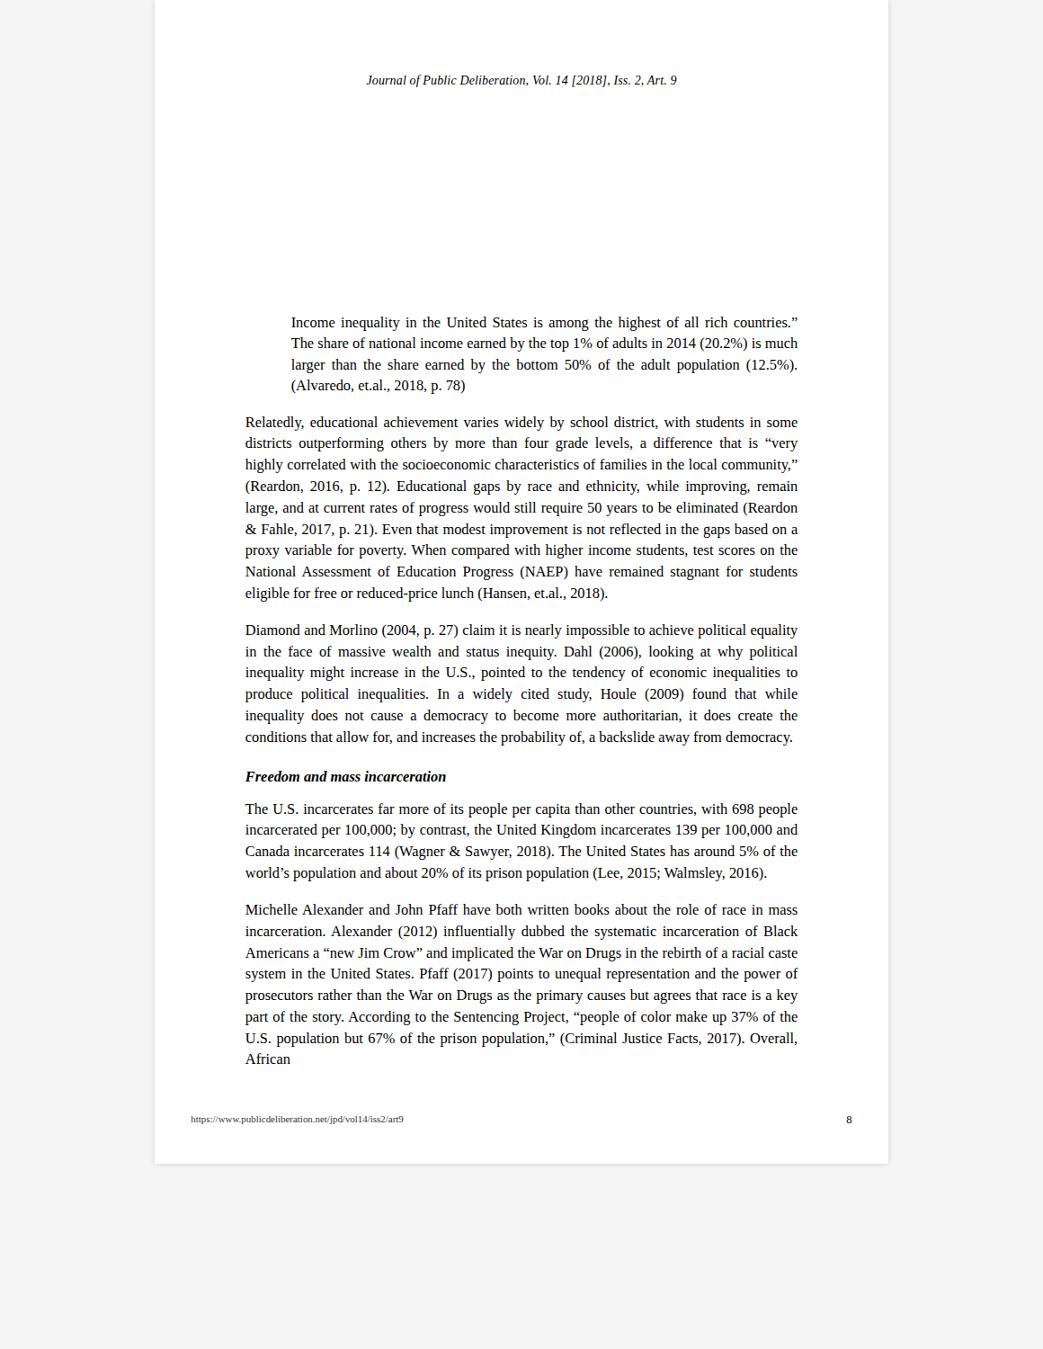Journal of Public Deliberation, Vol. 14 [2018], Iss. 2, Art. 9
Income inequality in the United States is among the highest of all rich countries.” The share of national income earned by the top 1% of adults in 2014 (20.2%) is much larger than the share earned by the bottom 50% of the adult population (12.5%). (Alvaredo, et.al., 2018, p. 78)
Relatedly, educational achievement varies widely by school district, with students in some districts outperforming others by more than four grade levels, a difference that is “very highly correlated with the socioeconomic characteristics of families in the local community,” (Reardon, 2016, p. 12). Educational gaps by race and ethnicity, while improving, remain large, and at current rates of progress would still require 50 years to be eliminated (Reardon & Fahle, 2017, p. 21). Even that modest improvement is not reflected in the gaps based on a proxy variable for poverty. When compared with higher income students, test scores on the National Assessment of Education Progress (NAEP) have remained stagnant for students eligible for free or reduced-price lunch (Hansen, et.al., 2018).
Diamond and Morlino (2004, p. 27) claim it is nearly impossible to achieve political equality in the face of massive wealth and status inequity. Dahl (2006), looking at why political inequality might increase in the U.S., pointed to the tendency of economic inequalities to produce political inequalities. In a widely cited study, Houle (2009) found that while inequality does not cause a democracy to become more authoritarian, it does create the conditions that allow for, and increases the probability of, a backslide away from democracy.
Freedom and mass incarceration
The U.S. incarcerates far more of its people per capita than other countries, with 698 people incarcerated per 100,000; by contrast, the United Kingdom incarcerates 139 per 100,000 and Canada incarcerates 114 (Wagner & Sawyer, 2018). The United States has around 5% of the world’s population and about 20% of its prison population (Lee, 2015; Walmsley, 2016).
Michelle Alexander and John Pfaff have both written books about the role of race in mass incarceration. Alexander (2012) influentially dubbed the systematic incarceration of Black Americans a “new Jim Crow” and implicated the War on Drugs in the rebirth of a racial caste system in the United States. Pfaff (2017) points to unequal representation and the power of prosecutors rather than the War on Drugs as the primary causes but agrees that race is a key part of the story. According to the Sentencing Project, “people of color make up 37% of the U.S. population but 67% of the prison population,” (Criminal Justice Facts, 2017). Overall, African
https://www.publicdeliberation.net/jpd/vol14/iss2/art9 8